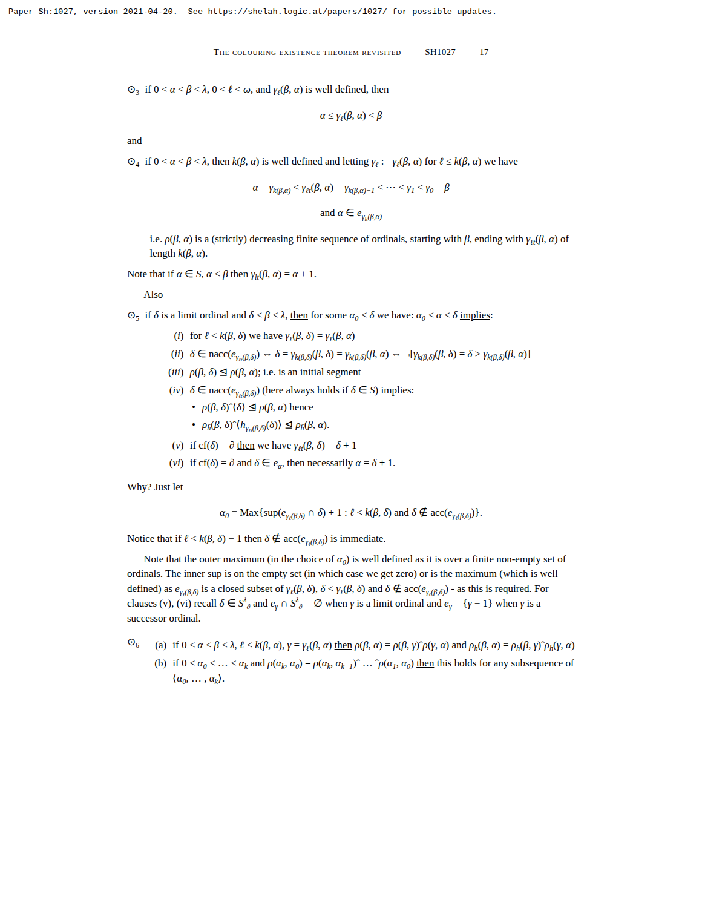Paper Sh:1027, version 2021-04-20. See https://shelah.logic.at/papers/1027/ for possible updates.
The colouring existence theorem revisited SH1027 17
⊙3 if 0 < α < β < λ, 0 < ℓ < ω, and γℓ(β, α) is well defined, then
α ≤ γℓ(β, α) < β
and
⊙4 if 0 < α < β < λ, then k(β, α) is well defined and letting γℓ := γℓ(β, α) for ℓ ≤ k(β, α) we have
α = γk(β,α) < γℓt(β, α) = γk(β,α)−1 < ⋯ < γ1 < γ0 = β
and α ∈ eγlt(β,α)
i.e. ρ(β, α) is a (strictly) decreasing finite sequence of ordinals, starting with β, ending with γℓt(β, α) of length k(β, α).
Note that if α ∈ S, α < β then γlt(β, α) = α + 1.
Also
⊙5 if δ is a limit ordinal and δ < β < λ, then for some α0 < δ we have: α0 ≤ α < δ implies:
(i) for ℓ < k(β, δ) we have γℓ(β, δ) = γℓ(β, α)
(ii) δ ∈ nacc(eγℓt(β,δ)) ⇔ δ = γk(β,δ)(β, δ) = γk(β,δ)(β, α) ⇔ ¬[γk(β,δ)(β, δ) = δ > γk(β,δ)(β, α)]
(iii) ρ(β, δ) ⊴ ρ(β, α); i.e. is an initial segment
(iv) δ ∈ nacc(eγℓt(β,δ)) (here always holds if δ ∈ S) implies:
ρ(β, δ)ˆ⟨δ⟩ ⊴ ρ(β, α) hence
ρh̄(β, δ)ˆ⟨hγℓt(β,δ)(δ)⟩ ⊴ ρh̄(β, α).
(v) if cf(δ) = ∂ then we have γℓt(β, δ) = δ + 1
(vi) if cf(δ) = ∂ and δ ∈ eα, then necessarily α = δ + 1.
Why? Just let
α0 = Max{sup(eγℓ(β,δ) ∩ δ) + 1 : ℓ < k(β, δ) and δ ∉ acc(eγℓ(β,δ))}.
Notice that if ℓ < k(β, δ) − 1 then δ ∉ acc(eγℓ(β,δ)) is immediate.
Note that the outer maximum (in the choice of α0) is well defined as it is over a finite non-empty set of ordinals. The inner sup is on the empty set (in which case we get zero) or is the maximum (which is well defined) as eγℓ(β,δ) is a closed subset of γℓ(β, δ), δ < γℓ(β, δ) and δ ∉ acc(eγℓ(β,δ)) - as this is required. For clauses (v), (vi) recall δ ∈ Sλ∂ and eγ ∩ Sλ∂ = ∅ when γ is a limit ordinal and eγ = {γ − 1} when γ is a successor ordinal.
⊙6
(a) if 0 < α < β < λ, ℓ < k(β, α), γ = γℓ(β, α) then ρ(β, α) = ρ(β, γ)ˆρ(γ, α) and ρh̄(β, α) = ρh̄(β, γ)ˆρh̄(γ, α)
(b) if 0 < α0 < … < αk and ρ(αk, α0) = ρ(αk, αk−1)ˆ … ˆρ(α1, α0) then this holds for any subsequence of ⟨α0, … , αk⟩.